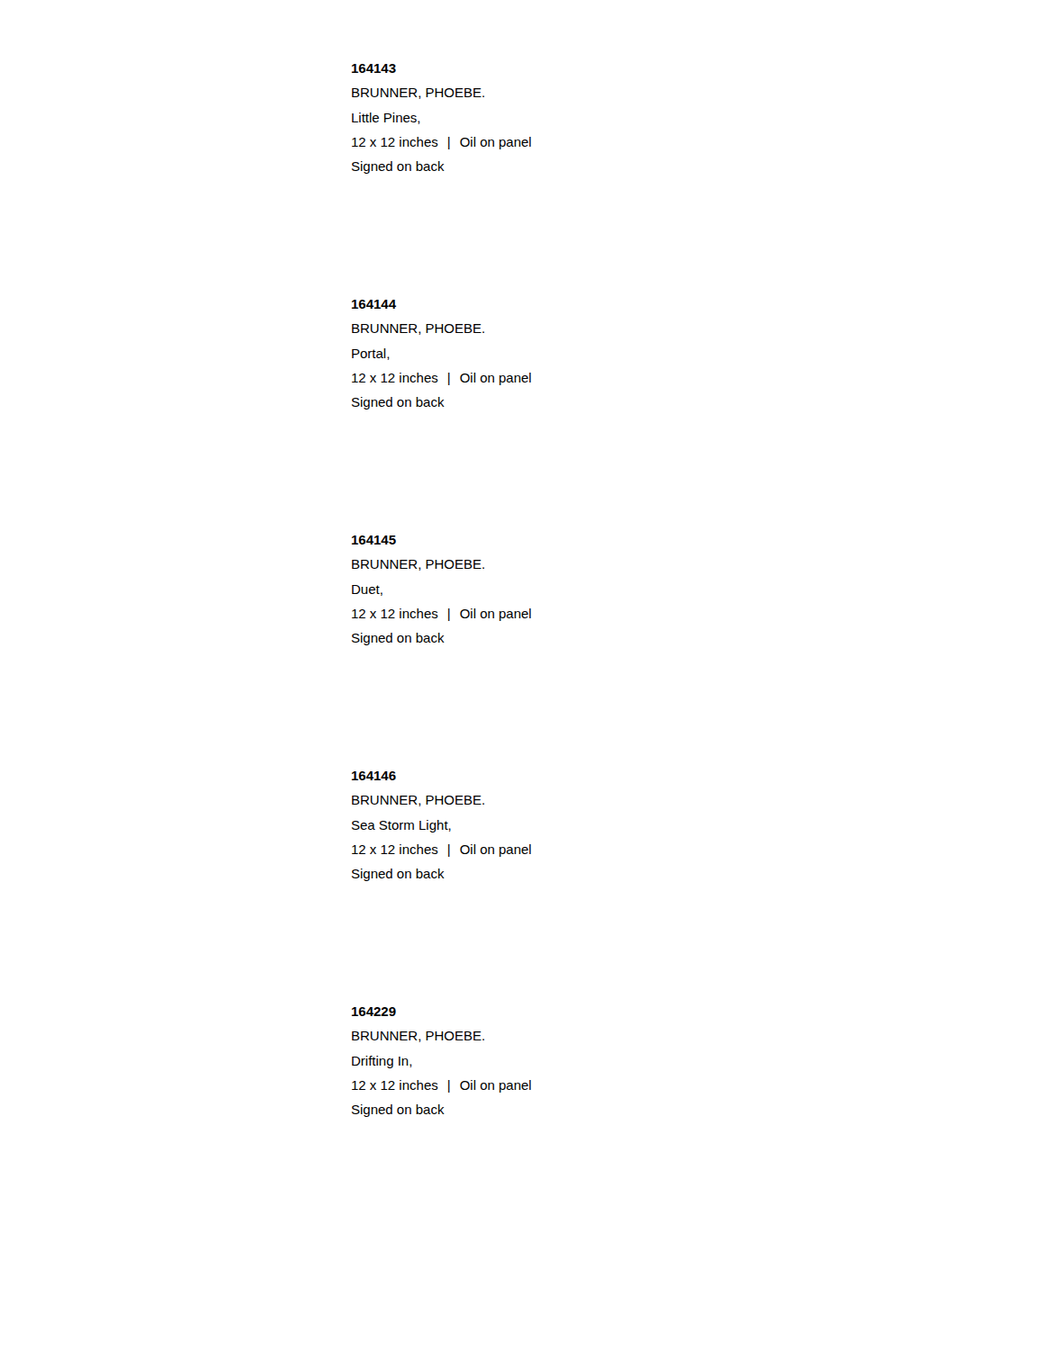164143
BRUNNER, PHOEBE.
Little Pines,
12 x 12 inches|Oil on panel
Signed on back
164144
BRUNNER, PHOEBE.
Portal,
12 x 12 inches|Oil on panel
Signed on back
164145
BRUNNER, PHOEBE.
Duet,
12 x 12 inches|Oil on panel
Signed on back
164146
BRUNNER, PHOEBE.
Sea Storm Light,
12 x 12 inches|Oil on panel
Signed on back
164229
BRUNNER, PHOEBE.
Drifting In,
12 x 12 inches|Oil on panel
Signed on back